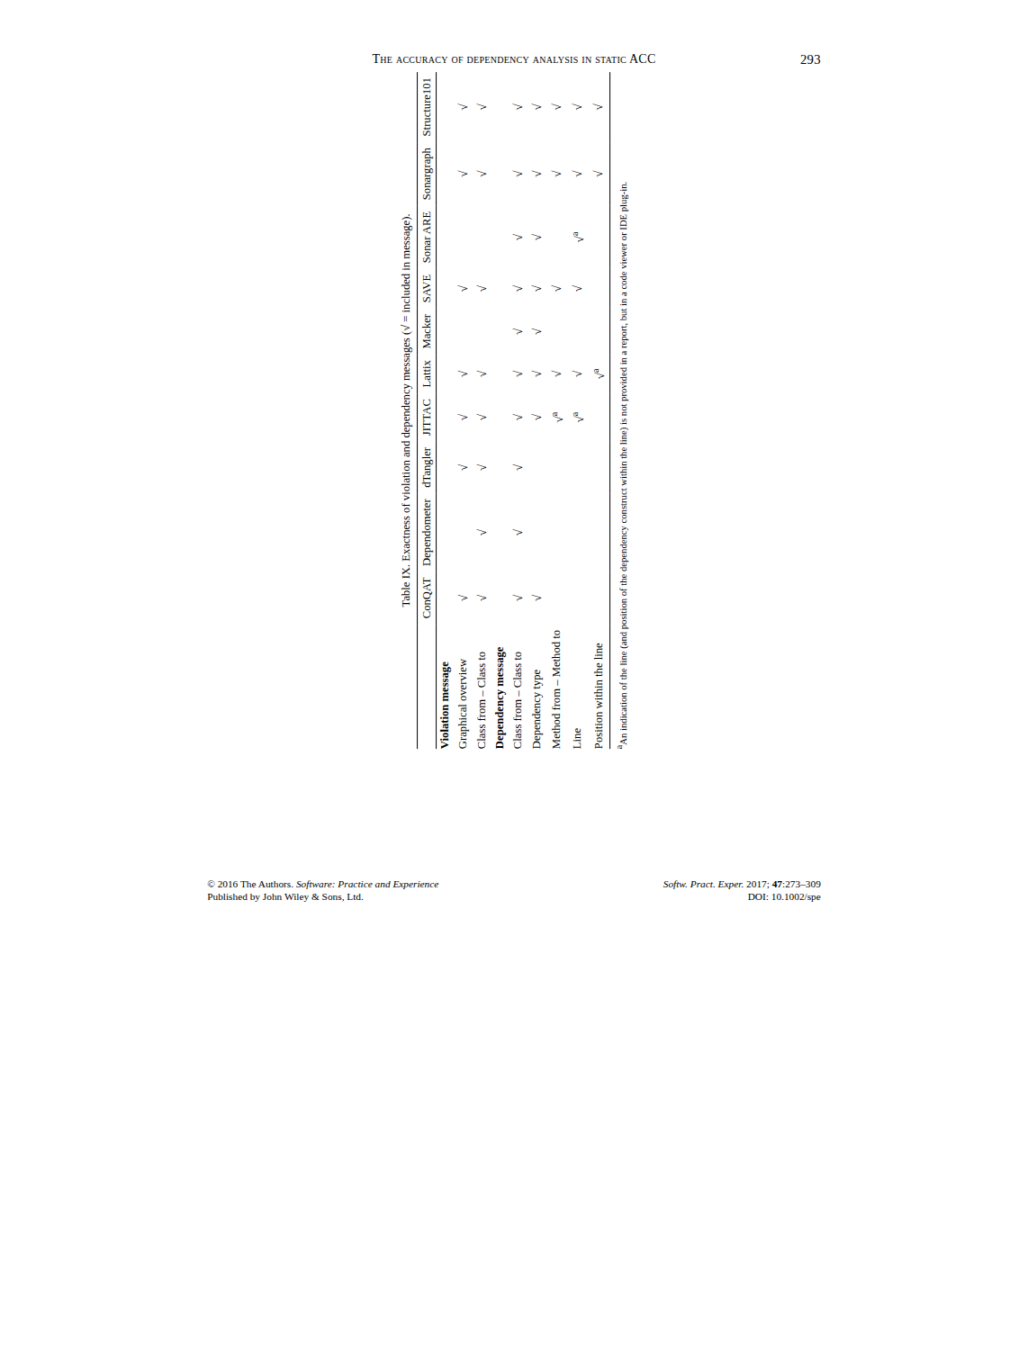The accuracy of dependency analysis in static ACC 293
Table IX. Exactness of violation and dependency messages (√ = included in message).
| | ConQAT | Dependometer | dTangler | JITTAC | Lattix | Macker | SAVE | Sonar ARE | Sonargraph | Structure101 |
| --- | --- | --- | --- | --- | --- | --- | --- | --- | --- | --- |
| Violation message | | | | | | | | | | |
| Graphical overview | √ | | √ | √ | √ | | √ | | √ | √ |
| Class from – Class to | √ | √ | √ | √ | √ | | √ | | √ | √ |
| Dependency message | | | | | | | | | | |
| Class from – Class to | √ | √ | √ | √ | √ | √ | √ | √ | √ | √ |
| Dependency type | √ | | | √ | √ | √ | √ | √ | √ | √ |
| Method from – Method to | | | | √ a | √ | | √ | | √ | √ |
| Line | | | | √ a | √ | | √ | √ a | √ | √ |
| Position within the line | | | | | √ a | | | | √ | √ |
aAn indication of the line (and position of the dependency construct within the line) is not provided in a report, but in a code viewer or IDE plug-in.
© 2016 The Authors. Software: Practice and Experience
Published by John Wiley & Sons, Ltd.
Softw. Pract. Exper. 2017; 47:273–309
DOI: 10.1002/spe